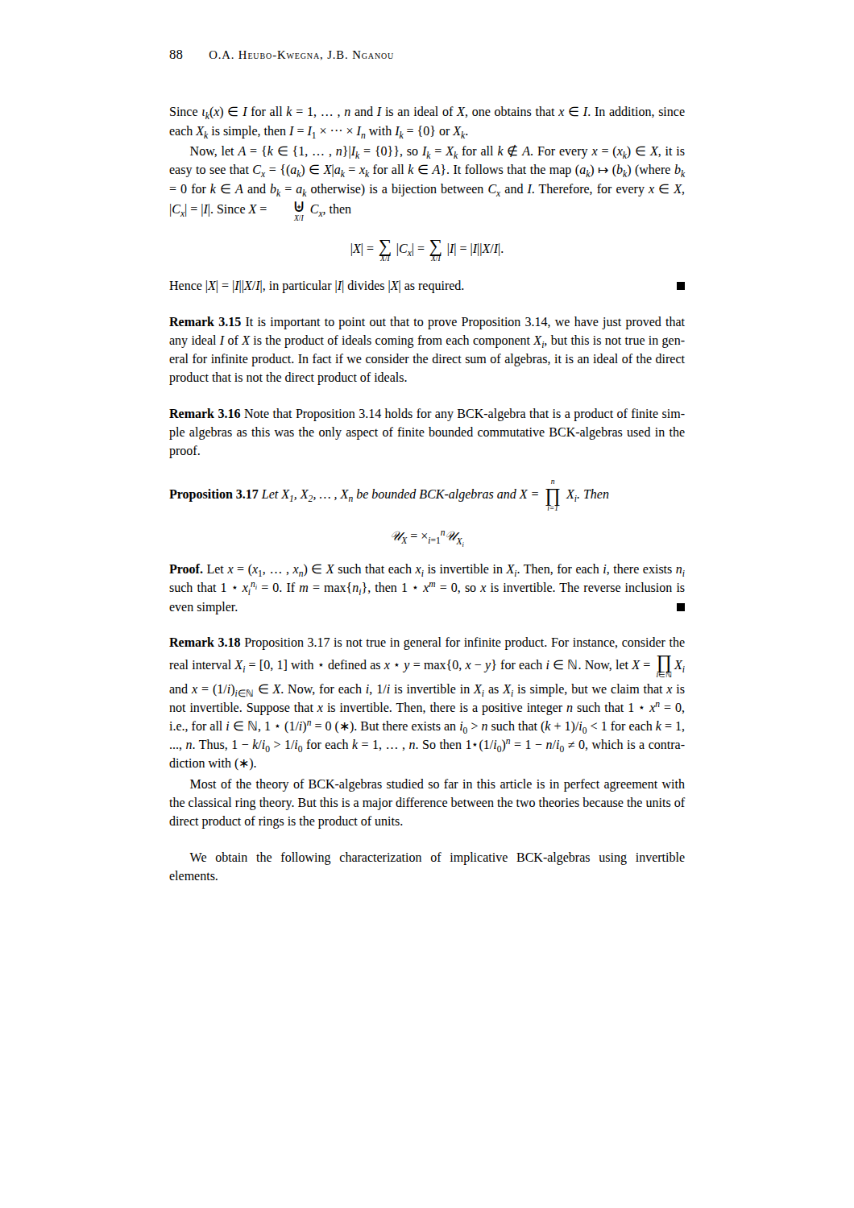88 O.A. Heubo-Kwegna, J.B. Nganou
Since ιk(x) ∈ I for all k = 1, … , n and I is an ideal of X, one obtains that x ∈ I. In addition, since each Xk is simple, then I = I1 × ··· × In with Ik = {0} or Xk.
Now, let A = {k ∈ {1, … , n}|Ik = {0}}, so Ik = Xk for all k ∉ A. For every x = (xk) ∈ X, it is easy to see that Cx = {(ak) ∈ X|ak = xk for all k ∈ A}. It follows that the map (ak) ↦ (bk) (where bk = 0 for k ∈ A and bk = ak otherwise) is a bijection between Cx and I. Therefore, for every x ∈ X, |Cx| = |I|. Since X = ⊎X/I Cx, then
|X| = ∑X/I |Cx| = ∑X/I |I| = |I||X/I|.
Hence |X| = |I||X/I|, in particular |I| divides |X| as required.
Remark 3.15 It is important to point out that to prove Proposition 3.14, we have just proved that any ideal I of X is the product of ideals coming from each component Xi, but this is not true in general for infinite product. In fact if we consider the direct sum of algebras, it is an ideal of the direct product that is not the direct product of ideals.
Remark 3.16 Note that Proposition 3.14 holds for any BCK-algebra that is a product of finite simple algebras as this was the only aspect of finite bounded commutative BCK-algebras used in the proof.
Proposition 3.17 Let X1, X2, … , Xn be bounded BCK-algebras and X = n∏i=1 Xi. Then
𝒰X = ×i=1n𝒰Xi
Proof. Let x = (x1, … , xn) ∈ X such that each xi is invertible in Xi. Then, for each i, there exists ni such that 1 ⋆ xini = 0. If m = max{ni}, then 1 ⋆ xm = 0, so x is invertible. The reverse inclusion is even simpler.
Remark 3.18 Proposition 3.17 is not true in general for infinite product. For instance, consider the real interval Xi = [0, 1] with ⋆ defined as x ⋆ y = max{0, x − y} for each i ∈ ℕ. Now, let X = ∏i∈ℕ Xi and x = (1/i)i∈ℕ ∈ X. Now, for each i, 1/i is invertible in Xi as Xi is simple, but we claim that x is not invertible. Suppose that x is invertible. Then, there is a positive integer n such that 1 ⋆ xn = 0, i.e., for all i ∈ ℕ, 1 ⋆ (1/i)n = 0 (∗). But there exists an i0 > n such that (k + 1)/i0 < 1 for each k = 1, ..., n. Thus, 1 − k/i0 > 1/i0 for each k = 1, … , n. So then 1⋆(1/i0)n = 1 − n/i0 ≠ 0, which is a contradiction with (∗).
Most of the theory of BCK-algebras studied so far in this article is in perfect agreement with the classical ring theory. But this is a major difference between the two theories because the units of direct product of rings is the product of units.
We obtain the following characterization of implicative BCK-algebras using invertible elements.